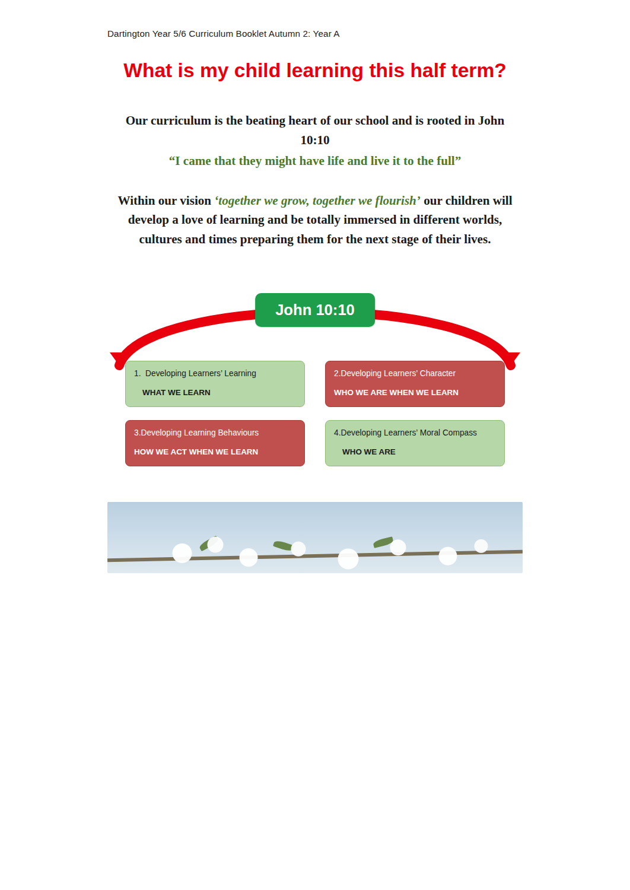Dartington Year 5/6 Curriculum Booklet Autumn 2: Year A
What is my child learning this half term?
Our curriculum is the beating heart of our school and is rooted in John 10:10 “I came that they might have life and live it to the full”
Within our vision ‘together we grow, together we flourish’ our children will develop a love of learning and be totally immersed in different worlds, cultures and times preparing them for the next stage of their lives.
John 10:10
1. Developing Learners’ Learning
WHAT WE LEARN
2.Developing Learners’ Character
WHO WE ARE WHEN WE LEARN
3.Developing Learning Behaviours
HOW WE ACT WHEN WE LEARN
4.Developing Learners’ Moral Compass
WHO WE ARE